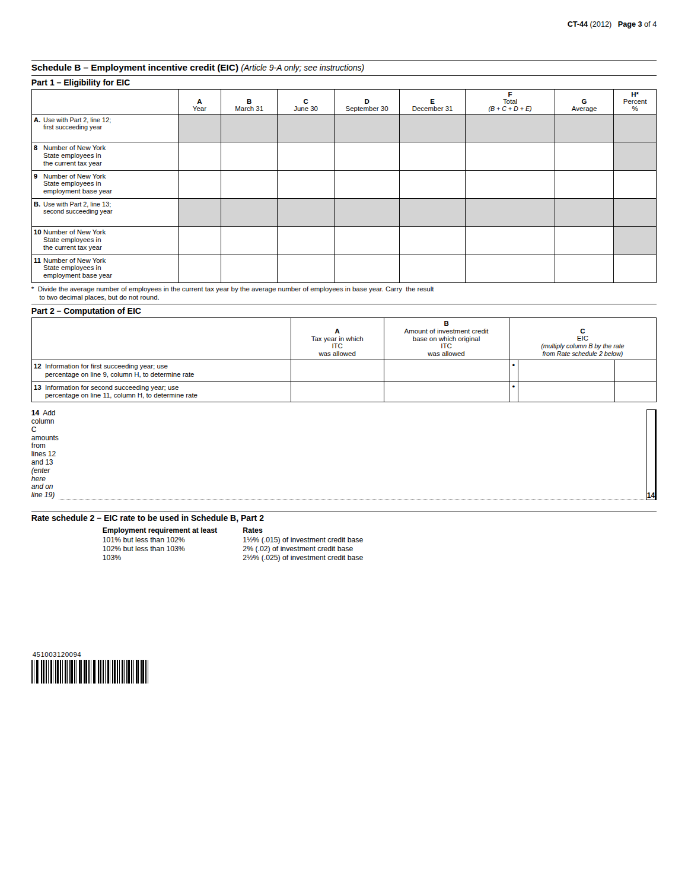CT-44 (2012) Page 3 of 4
Schedule B – Employment incentive credit (EIC) (Article 9-A only; see instructions)
Part 1 – Eligibility for EIC
| | A Year | B March 31 | C June 30 | D September 30 | E December 31 | F Total (B + C + D + E) | G Average | H* Percent % |
| --- | --- | --- | --- | --- | --- | --- | --- | --- |
| A. Use with Part 2, line 12; first succeeding year | | | | | | | | |
| 8 Number of New York State employees in the current tax year | | | | | | | | |
| 9 Number of New York State employees in employment base year | | | | | | | | |
| B. Use with Part 2, line 13; second succeeding year | | | | | | | | |
| 10 Number of New York State employees in the current tax year | | | | | | | | |
| 11 Number of New York State employees in employment base year | | | | | | | | |
* Divide the average number of employees in the current tax year by the average number of employees in base year. Carry the result to two decimal places, but do not round.
Part 2 – Computation of EIC
| | A Tax year in which ITC was allowed | B Amount of investment credit base on which original ITC was allowed | C EIC (multiply column B by the rate from Rate schedule 2 below) |
| --- | --- | --- | --- |
| 12 Information for first succeeding year; use percentage on line 9, column H, to determine rate | | | • | | |
| 13 Information for second succeeding year; use percentage on line 11, column H, to determine rate | | | • | | |
| 14 Add column C amounts from lines 12 and 13 (enter here and on line 19) | | 14 | | |
Rate schedule 2 – EIC rate to be used in Schedule B, Part 2
| Employment requirement at least | Rates |
| --- | --- |
| 101% but less than 102% | 1½% (.015) of investment credit base |
| 102% but less than 103% | 2% (.02) of investment credit base |
| 103% | 2½% (.025) of investment credit base |
451003120094